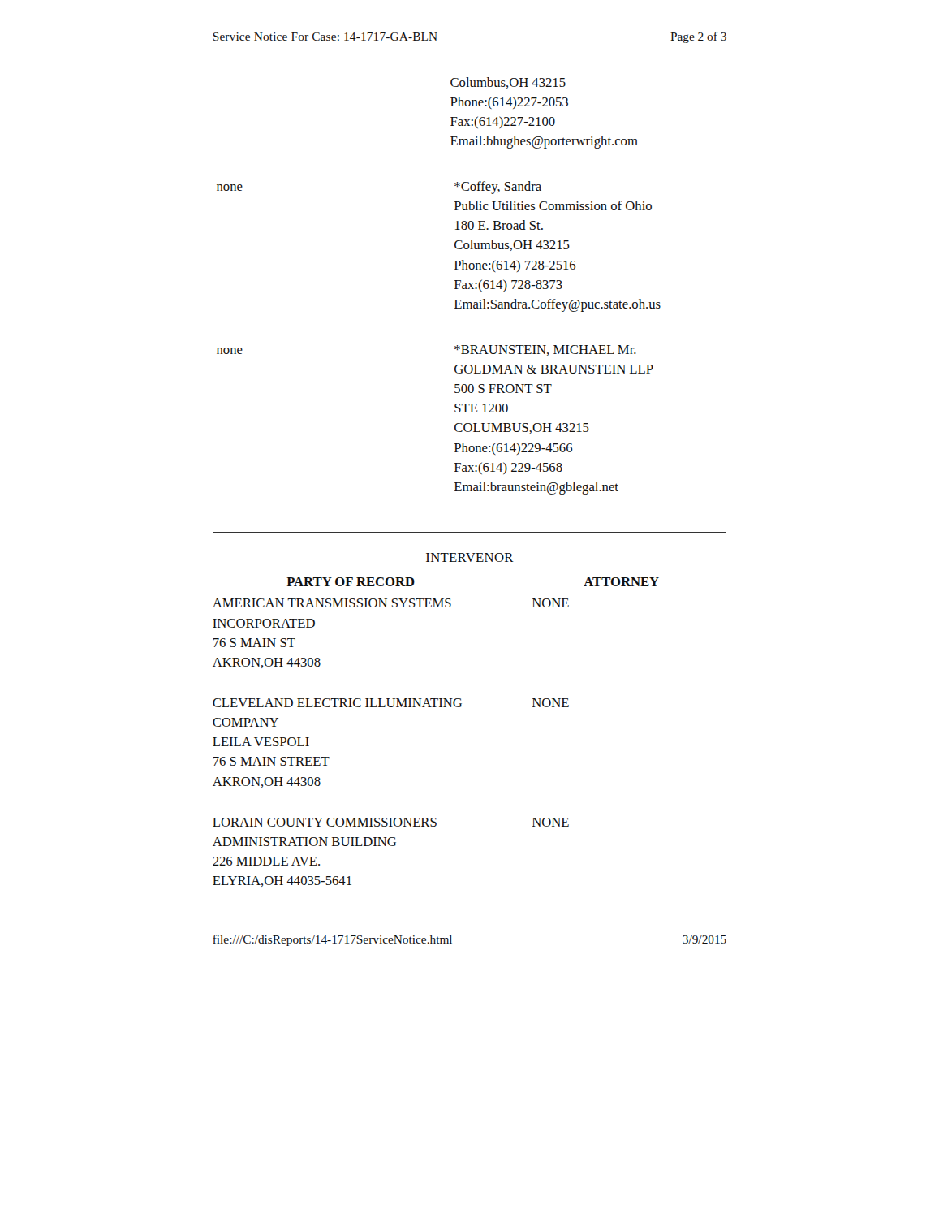Service Notice For Case: 14-1717-GA-BLN
Page 2 of 3
Columbus,OH 43215
Phone:(614)227-2053
Fax:(614)227-2100
Email:bhughes@porterwright.com
none
*Coffey, Sandra
Public Utilities Commission of Ohio
180 E. Broad St.
Columbus,OH 43215
Phone:(614) 728-2516
Fax:(614) 728-8373
Email:Sandra.Coffey@puc.state.oh.us
none
*BRAUNSTEIN, MICHAEL Mr.
GOLDMAN & BRAUNSTEIN LLP
500 S FRONT ST
STE 1200
COLUMBUS,OH 43215
Phone:(614)229-4566
Fax:(614) 229-4568
Email:braunstein@gblegal.net
INTERVENOR
PARTY OF RECORD
ATTORNEY
AMERICAN TRANSMISSION SYSTEMS
INCORPORATED
76 S MAIN ST
AKRON,OH 44308
NONE
CLEVELAND ELECTRIC ILLUMINATING
COMPANY
LEILA VESPOLI
76 S MAIN STREET
AKRON,OH 44308
NONE
LORAIN COUNTY COMMISSIONERS
ADMINISTRATION BUILDING
226 MIDDLE AVE.
ELYRIA,OH 44035-5641
NONE
file:///C:/disReports/14-1717ServiceNotice.html
3/9/2015